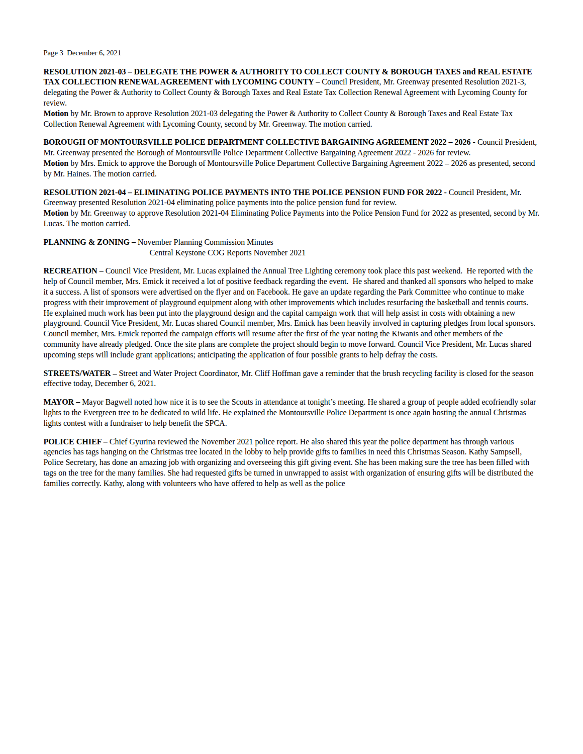Page 3 December 6, 2021
RESOLUTION 2021-03 – DELEGATE THE POWER & AUTHORITY TO COLLECT COUNTY & BOROUGH TAXES and REAL ESTATE TAX COLLECTION RENEWAL AGREEMENT with LYCOMING COUNTY – Council President, Mr. Greenway presented Resolution 2021-3, delegating the Power & Authority to Collect County & Borough Taxes and Real Estate Tax Collection Renewal Agreement with Lycoming County for review.
Motion by Mr. Brown to approve Resolution 2021-03 delegating the Power & Authority to Collect County & Borough Taxes and Real Estate Tax Collection Renewal Agreement with Lycoming County, second by Mr. Greenway. The motion carried.
BOROUGH OF MONTOURSVILLE POLICE DEPARTMENT COLLECTIVE BARGAINING AGREEMENT 2022 – 2026 - Council President, Mr. Greenway presented the Borough of Montoursville Police Department Collective Bargaining Agreement 2022 - 2026 for review.
Motion by Mrs. Emick to approve the Borough of Montoursville Police Department Collective Bargaining Agreement 2022 – 2026 as presented, second by Mr. Haines. The motion carried.
RESOLUTION 2021-04 – ELIMINATING POLICE PAYMENTS INTO THE POLICE PENSION FUND FOR 2022 - Council President, Mr. Greenway presented Resolution 2021-04 eliminating police payments into the police pension fund for review.
Motion by Mr. Greenway to approve Resolution 2021-04 Eliminating Police Payments into the Police Pension Fund for 2022 as presented, second by Mr. Lucas. The motion carried.
PLANNING & ZONING – November Planning Commission Minutes
Central Keystone COG Reports November 2021
RECREATION – Council Vice President, Mr. Lucas explained the Annual Tree Lighting ceremony took place this past weekend. He reported with the help of Council member, Mrs. Emick it received a lot of positive feedback regarding the event. He shared and thanked all sponsors who helped to make it a success. A list of sponsors were advertised on the flyer and on Facebook. He gave an update regarding the Park Committee who continue to make progress with their improvement of playground equipment along with other improvements which includes resurfacing the basketball and tennis courts. He explained much work has been put into the playground design and the capital campaign work that will help assist in costs with obtaining a new playground. Council Vice President, Mr. Lucas shared Council member, Mrs. Emick has been heavily involved in capturing pledges from local sponsors. Council member, Mrs. Emick reported the campaign efforts will resume after the first of the year noting the Kiwanis and other members of the community have already pledged. Once the site plans are complete the project should begin to move forward. Council Vice President, Mr. Lucas shared upcoming steps will include grant applications; anticipating the application of four possible grants to help defray the costs.
STREETS/WATER – Street and Water Project Coordinator, Mr. Cliff Hoffman gave a reminder that the brush recycling facility is closed for the season effective today, December 6, 2021.
MAYOR – Mayor Bagwell noted how nice it is to see the Scouts in attendance at tonight’s meeting. He shared a group of people added ecofriendly solar lights to the Evergreen tree to be dedicated to wild life. He explained the Montoursville Police Department is once again hosting the annual Christmas lights contest with a fundraiser to help benefit the SPCA.
POLICE CHIEF – Chief Gyurina reviewed the November 2021 police report. He also shared this year the police department has through various agencies has tags hanging on the Christmas tree located in the lobby to help provide gifts to families in need this Christmas Season. Kathy Sampsell, Police Secretary, has done an amazing job with organizing and overseeing this gift giving event. She has been making sure the tree has been filled with tags on the tree for the many families. She had requested gifts be turned in unwrapped to assist with organization of ensuring gifts will be distributed the families correctly. Kathy, along with volunteers who have offered to help as well as the police